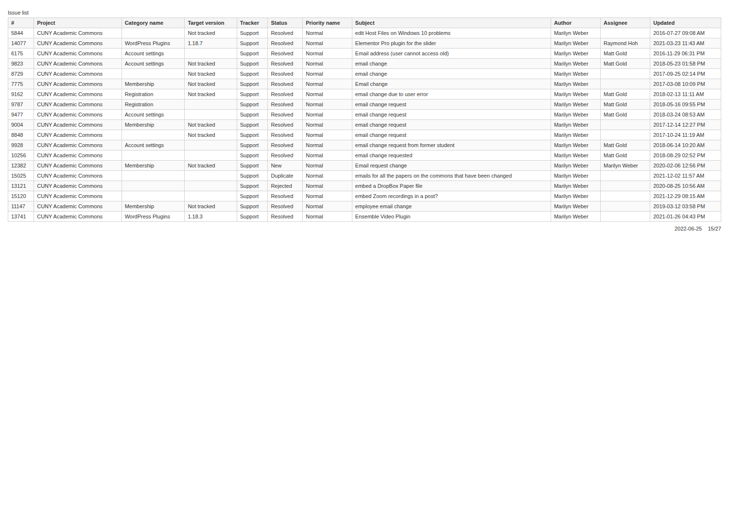Issue list
| # | Project | Category name | Target version | Tracker | Status | Priority name | Subject | Author | Assignee | Updated |
| --- | --- | --- | --- | --- | --- | --- | --- | --- | --- | --- |
| 5844 | CUNY Academic Commons | | Not tracked | Support | Resolved | Normal | edit Host Files on Windows 10 problems | Marilyn Weber | | 2016-07-27 09:08 AM |
| 14077 | CUNY Academic Commons | WordPress Plugins | 1.18.7 | Support | Resolved | Normal | Elementor Pro plugin for the slider | Marilyn Weber | Raymond Hoh | 2021-03-23 11:43 AM |
| 6175 | CUNY Academic Commons | Account settings | | Support | Resolved | Normal | Email address (user cannot access old) | Marilyn Weber | Matt Gold | 2016-11-29 06:31 PM |
| 9823 | CUNY Academic Commons | Account settings | Not tracked | Support | Resolved | Normal | email change | Marilyn Weber | Matt Gold | 2018-05-23 01:58 PM |
| 8729 | CUNY Academic Commons | | Not tracked | Support | Resolved | Normal | email change | Marilyn Weber | | 2017-09-25 02:14 PM |
| 7775 | CUNY Academic Commons | Membership | Not tracked | Support | Resolved | Normal | Email change | Marilyn Weber | | 2017-03-08 10:09 PM |
| 9162 | CUNY Academic Commons | Registration | Not tracked | Support | Resolved | Normal | email change due to user error | Marilyn Weber | Matt Gold | 2018-02-13 11:11 AM |
| 9787 | CUNY Academic Commons | Registration | | Support | Resolved | Normal | email change request | Marilyn Weber | Matt Gold | 2018-05-16 09:55 PM |
| 9477 | CUNY Academic Commons | Account settings | | Support | Resolved | Normal | email change request | Marilyn Weber | Matt Gold | 2018-03-24 08:53 AM |
| 9004 | CUNY Academic Commons | Membership | Not tracked | Support | Resolved | Normal | email change request | Marilyn Weber | | 2017-12-14 12:27 PM |
| 8848 | CUNY Academic Commons | | Not tracked | Support | Resolved | Normal | email change request | Marilyn Weber | | 2017-10-24 11:19 AM |
| 9928 | CUNY Academic Commons | Account settings | | Support | Resolved | Normal | email change request from former student | Marilyn Weber | Matt Gold | 2018-06-14 10:20 AM |
| 10256 | CUNY Academic Commons | | | Support | Resolved | Normal | email change requested | Marilyn Weber | Matt Gold | 2018-08-29 02:52 PM |
| 12382 | CUNY Academic Commons | Membership | Not tracked | Support | New | Normal | Email request change | Marilyn Weber | Marilyn Weber | 2020-02-06 12:56 PM |
| 15025 | CUNY Academic Commons | | | Support | Duplicate | Normal | emails for all the papers on the commons that have been changed | Marilyn Weber | | 2021-12-02 11:57 AM |
| 13121 | CUNY Academic Commons | | | Support | Rejected | Normal | embed a DropBox Paper file | Marilyn Weber | | 2020-08-25 10:56 AM |
| 15120 | CUNY Academic Commons | | | Support | Resolved | Normal | embed Zoom recordings in a post? | Marilyn Weber | | 2021-12-29 08:15 AM |
| 11147 | CUNY Academic Commons | Membership | Not tracked | Support | Resolved | Normal | employee email change | Marilyn Weber | | 2019-03-12 03:58 PM |
| 13741 | CUNY Academic Commons | WordPress Plugins | 1.18.3 | Support | Resolved | Normal | Ensemble Video Plugin | Marilyn Weber | | 2021-01-26 04:43 PM |
2022-06-25 15/27